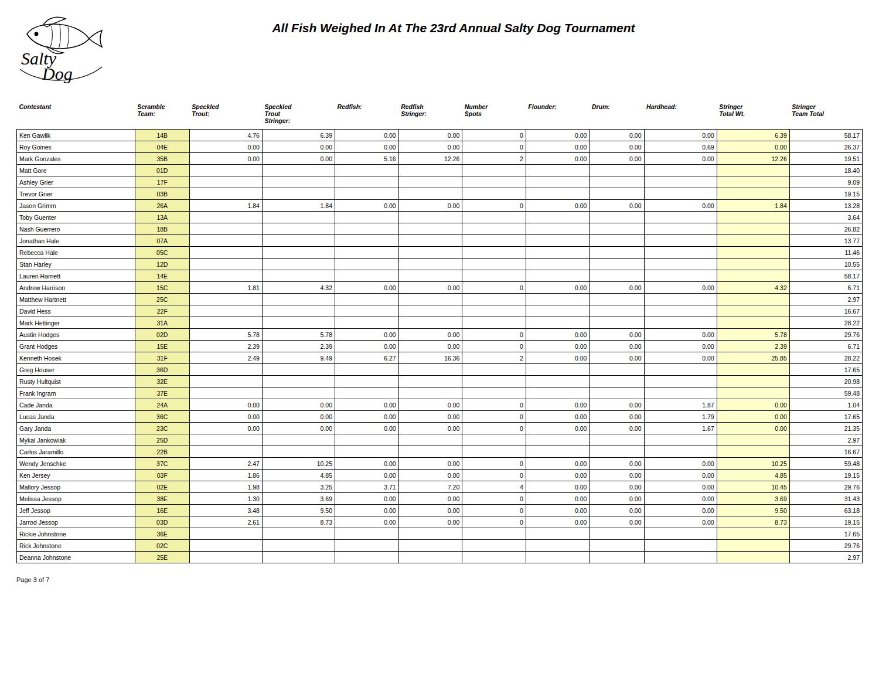Salty Dog
All Fish Weighed In At The 23rd Annual Salty Dog Tournament
| Contestant | Scramble Team: | Speckled Trout: | Speckled Trout Stringer: | Redfish: | Redfish Stringer: | Number Spots | Flounder: | Drum: | Hardhead: | Stringer Total Wt. | Stringer Team Total |
| --- | --- | --- | --- | --- | --- | --- | --- | --- | --- | --- | --- |
| Ken Gawlik | 14B | 4.76 | 6.39 | 0.00 | 0.00 | 0 | 0.00 | 0.00 | 0.00 | 6.39 | 58.17 |
| Roy Goines | 04E | 0.00 | 0.00 | 0.00 | 0.00 | 0 | 0.00 | 0.00 | 0.69 | 0.00 | 26.37 |
| Mark Gonzales | 35B | 0.00 | 0.00 | 5.16 | 12.26 | 2 | 0.00 | 0.00 | 0.00 | 12.26 | 19.51 |
| Matt Gore | 01D | | | | | | | | | | 18.40 |
| Ashley Grier | 17F | | | | | | | | | | 9.09 |
| Trevor Grier | 03B | | | | | | | | | | 19.15 |
| Jason Grimm | 26A | 1.84 | 1.84 | 0.00 | 0.00 | 0 | 0.00 | 0.00 | 0.00 | 1.84 | 13.28 |
| Toby Guenter | 13A | | | | | | | | | | 3.64 |
| Nash Guerrero | 18B | | | | | | | | | | 26.82 |
| Jonathan Hale | 07A | | | | | | | | | | 13.77 |
| Rebecca Hale | 05C | | | | | | | | | | 11.46 |
| Stan Harley | 12D | | | | | | | | | | 10.55 |
| Lauren Harnett | 14E | | | | | | | | | | 58.17 |
| Andrew Harrison | 15C | 1.81 | 4.32 | 0.00 | 0.00 | 0 | 0.00 | 0.00 | 0.00 | 4.32 | 6.71 |
| Matthew Hartnett | 25C | | | | | | | | | | 2.97 |
| David Hess | 22F | | | | | | | | | | 16.67 |
| Mark Hettinger | 31A | | | | | | | | | | 28.22 |
| Austin Hodges | 02D | 5.78 | 5.78 | 0.00 | 0.00 | 0 | 0.00 | 0.00 | 0.00 | 5.78 | 29.76 |
| Grant Hodges | 15E | 2.39 | 2.39 | 0.00 | 0.00 | 0 | 0.00 | 0.00 | 0.00 | 2.39 | 6.71 |
| Kenneth Hosek | 31F | 2.49 | 9.49 | 6.27 | 16.36 | 2 | 0.00 | 0.00 | 0.00 | 25.85 | 28.22 |
| Greg Houser | 36D | | | | | | | | | | 17.65 |
| Rusty Hultquist | 32E | | | | | | | | | | 20.98 |
| Frank Ingram | 37E | | | | | | | | | | 59.48 |
| Cade Janda | 24A | 0.00 | 0.00 | 0.00 | 0.00 | 0 | 0.00 | 0.00 | 1.87 | 0.00 | 1.04 |
| Lucas Janda | 36C | 0.00 | 0.00 | 0.00 | 0.00 | 0 | 0.00 | 0.00 | 1.79 | 0.00 | 17.65 |
| Gary Janda | 23C | 0.00 | 0.00 | 0.00 | 0.00 | 0 | 0.00 | 0.00 | 1.67 | 0.00 | 21.35 |
| Mykal Jankowiak | 25D | | | | | | | | | | 2.97 |
| Carlos Jaramillo | 22B | | | | | | | | | | 16.67 |
| Wendy Jenschke | 37C | 2.47 | 10.25 | 0.00 | 0.00 | 0 | 0.00 | 0.00 | 0.00 | 10.25 | 59.48 |
| Ken Jersey | 03F | 1.86 | 4.85 | 0.00 | 0.00 | 0 | 0.00 | 0.00 | 0.00 | 4.85 | 19.15 |
| Mallory Jessop | 02E | 1.98 | 3.25 | 3.71 | 7.20 | 4 | 0.00 | 0.00 | 0.00 | 10.45 | 29.76 |
| Melissa Jessop | 38E | 1.30 | 3.69 | 0.00 | 0.00 | 0 | 0.00 | 0.00 | 0.00 | 3.69 | 31.43 |
| Jeff Jessop | 16E | 3.48 | 9.50 | 0.00 | 0.00 | 0 | 0.00 | 0.00 | 0.00 | 9.50 | 63.18 |
| Jarrod Jessop | 03D | 2.61 | 8.73 | 0.00 | 0.00 | 0 | 0.00 | 0.00 | 0.00 | 8.73 | 19.15 |
| Rickie Johnstone | 36E | | | | | | | | | | 17.65 |
| Rick Johnstone | 02C | | | | | | | | | | 29.76 |
| Deanna Johnstone | 25E | | | | | | | | | | 2.97 |
Page 3 of 7